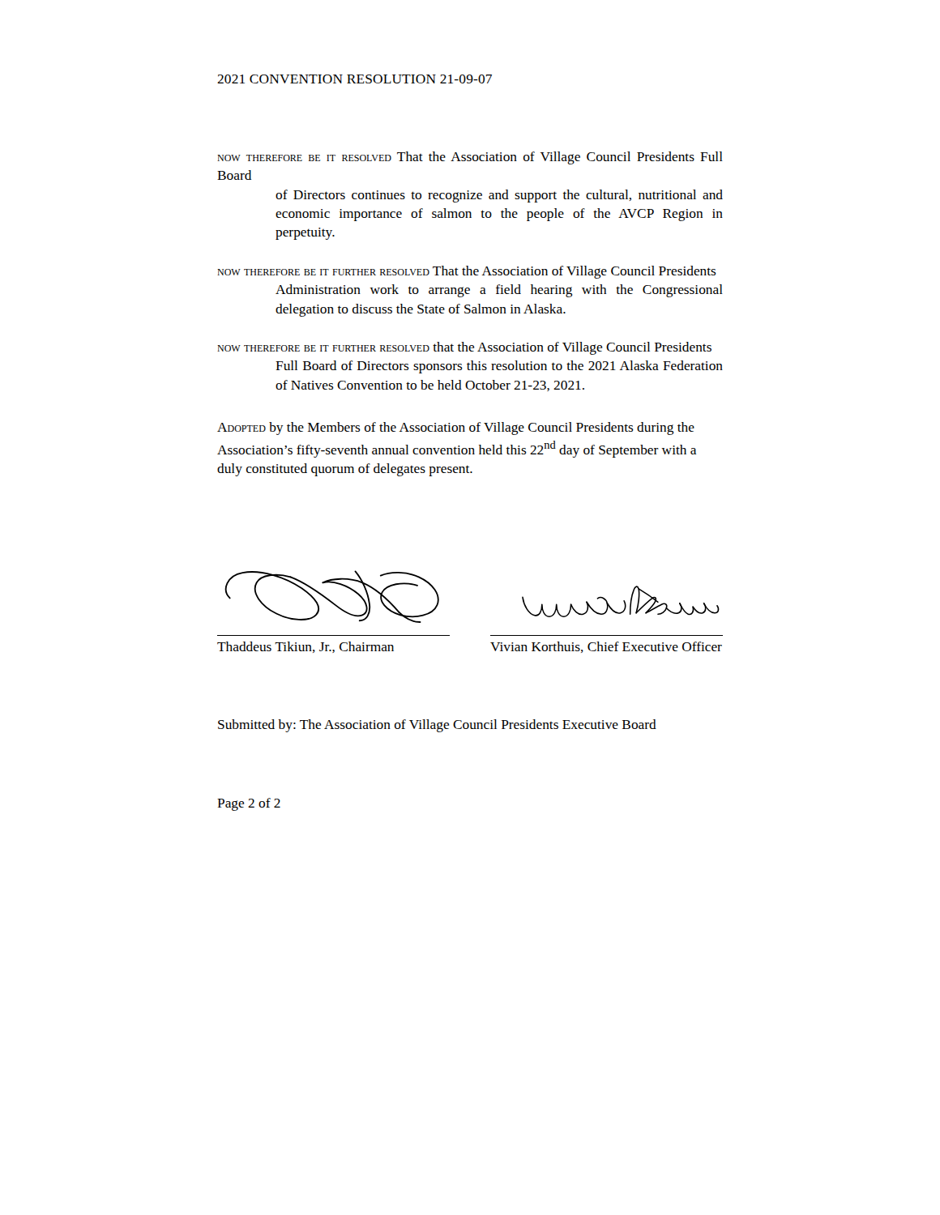2021 CONVENTION RESOLUTION 21-09-07
Now Therefore Be It Resolved That the Association of Village Council Presidents Full Board of Directors continues to recognize and support the cultural, nutritional and economic importance of salmon to the people of the AVCP Region in perpetuity.
Now Therefore Be It Further Resolved That the Association of Village Council Presidents Administration work to arrange a field hearing with the Congressional delegation to discuss the State of Salmon in Alaska.
Now Therefore Be It Further Resolved that the Association of Village Council Presidents Full Board of Directors sponsors this resolution to the 2021 Alaska Federation of Natives Convention to be held October 21-23, 2021.
Adopted by the Members of the Association of Village Council Presidents during the Association’s fifty-seventh annual convention held this 22nd day of September with a duly constituted quorum of delegates present.
Thaddeus Tikiun, Jr., Chairman
Vivian Korthuis, Chief Executive Officer
Submitted by: The Association of Village Council Presidents Executive Board
Page 2 of 2